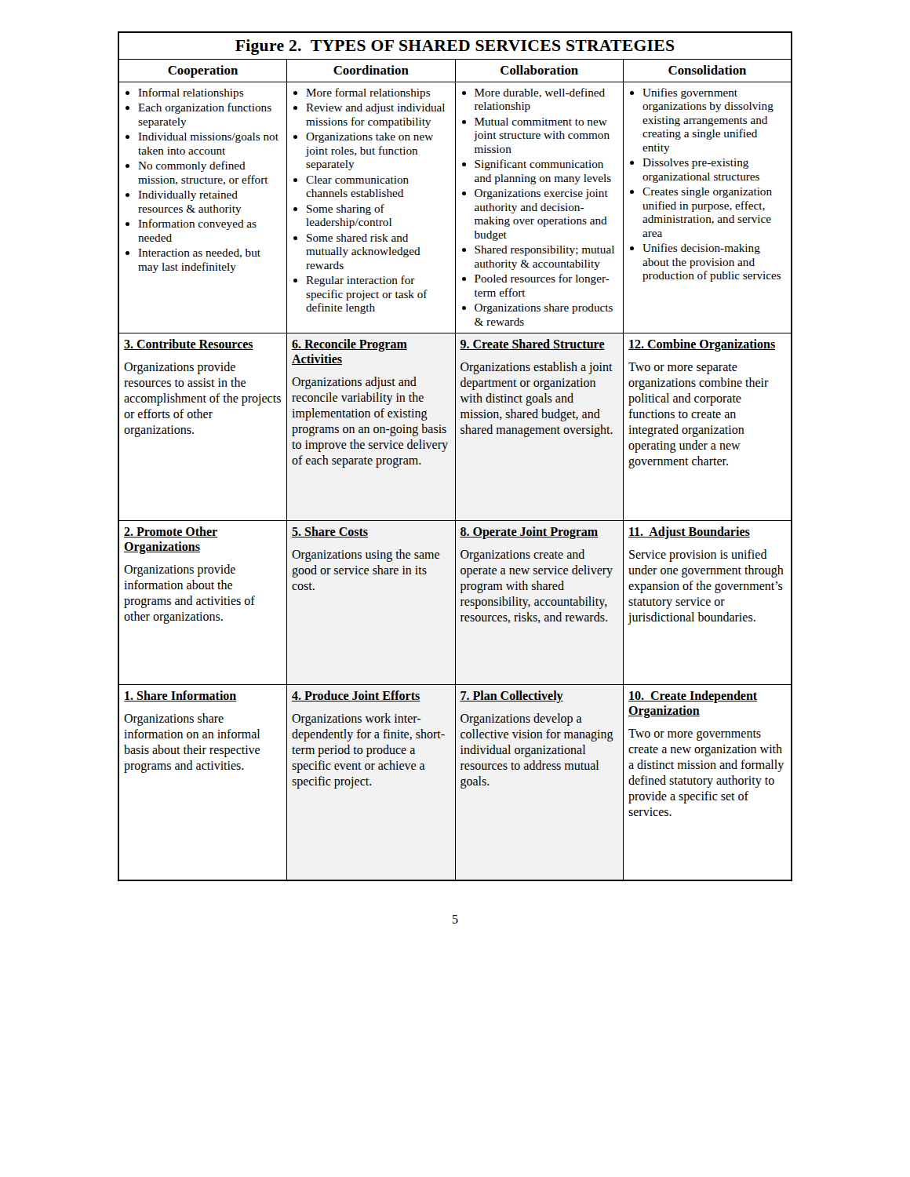| Figure 2. TYPES OF SHARED SERVICES STRATEGIES |
| Cooperation | Coordination | Collaboration | Consolidation |
| Informal relationships Each organization functions separately Individual missions/goals not taken into account No commonly defined mission, structure, or effort Individually retained resources & authority Information conveyed as needed Interaction as needed, but may last indefinitely | More formal relationships Review and adjust individual missions for compatibility Organizations take on new joint roles, but function separately Clear communication channels established Some sharing of leadership/control Some shared risk and mutually acknowledged rewards Regular interaction for specific project or task of definite length | More durable, well-defined relationship Mutual commitment to new joint structure with common mission Significant communication and planning on many levels Organizations exercise joint authority and decision-making over operations and budget Shared responsibility; mutual authority & accountability Pooled resources for longer-term effort Organizations share products & rewards | Unifies government organizations by dissolving existing arrangements and creating a single unified entity Dissolves pre-existing organizational structures Creates single organization unified in purpose, effect, administration, and service area Unifies decision-making about the provision and production of public services |
| 3. Contribute Resources Organizations provide resources to assist in the accomplishment of the projects or efforts of other organizations. | 6. Reconcile Program Activities Organizations adjust and reconcile variability in the implementation of existing programs on an on-going basis to improve the service delivery of each separate program. | 9. Create Shared Structure Organizations establish a joint department or organization with distinct goals and mission, shared budget, and shared management oversight. | 12. Combine Organizations Two or more separate organizations combine their political and corporate functions to create an integrated organization operating under a new government charter. |
| 2. Promote Other Organizations Organizations provide information about the programs and activities of other organizations. | 5. Share Costs Organizations using the same good or service share in its cost. | 8. Operate Joint Program Organizations create and operate a new service delivery program with shared responsibility, accountability, resources, risks, and rewards. | 11. Adjust Boundaries Service provision is unified under one government through expansion of the government’s statutory service or jurisdictional boundaries. |
| 1. Share Information Organizations share information on an informal basis about their respective programs and activities. | 4. Produce Joint Efforts Organizations work inter-dependently for a finite, short-term period to produce a specific event or achieve a specific project. | 7. Plan Collectively Organizations develop a collective vision for managing individual organizational resources to address mutual goals. | 10. Create Independent Organization Two or more governments create a new organization with a distinct mission and formally defined statutory authority to provide a specific set of services. |
5